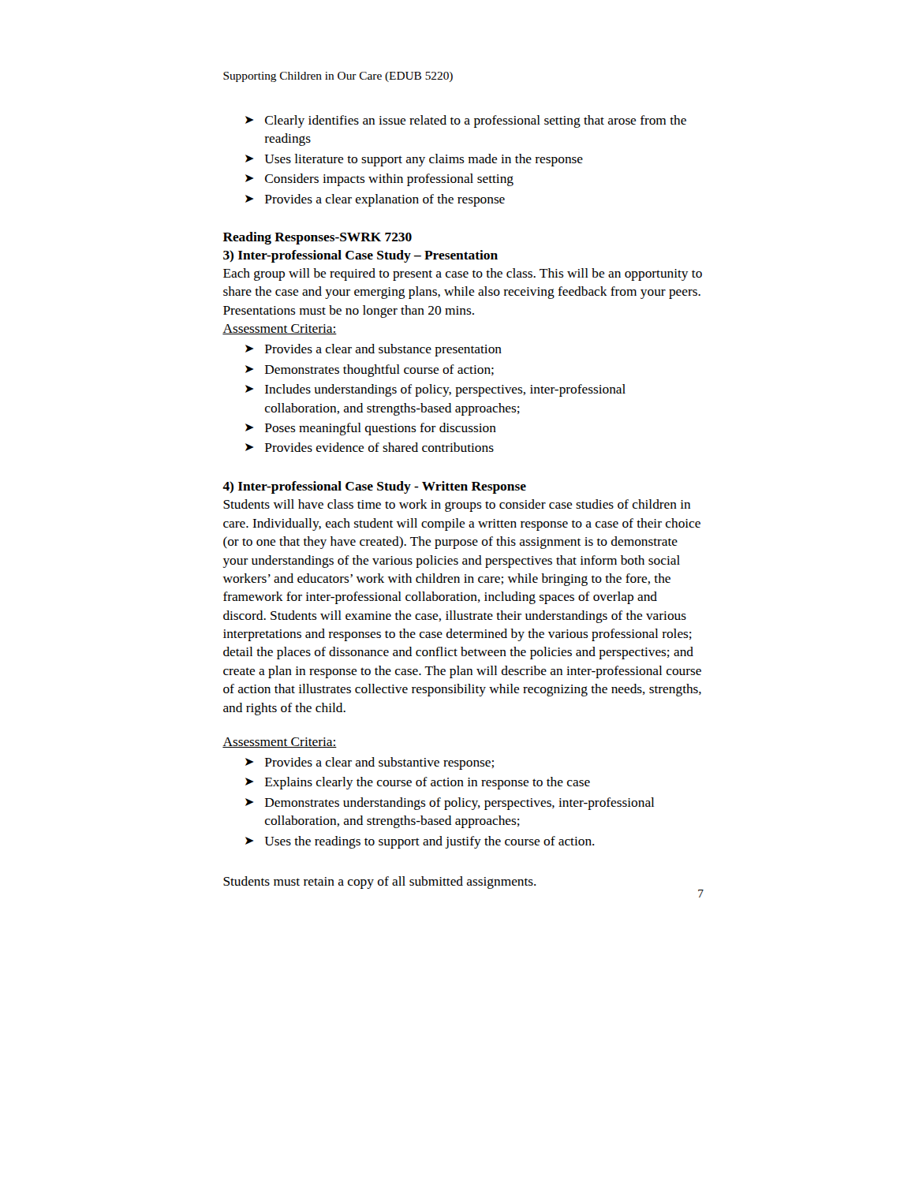Supporting Children in Our Care (EDUB 5220)
Clearly identifies an issue related to a professional setting that arose from the readings
Uses literature to support any claims made in the response
Considers impacts within professional setting
Provides a clear explanation of the response
Reading Responses-SWRK 7230
3) Inter-professional Case Study – Presentation
Each group will be required to present a case to the class. This will be an opportunity to share the case and your emerging plans, while also receiving feedback from your peers. Presentations must be no longer than 20 mins.
Assessment Criteria:
Provides a clear and substance presentation
Demonstrates thoughtful course of action;
Includes understandings of policy, perspectives, inter-professional collaboration, and strengths-based approaches;
Poses meaningful questions for discussion
Provides evidence of shared contributions
4) Inter-professional Case Study - Written Response
Students will have class time to work in groups to consider case studies of children in care. Individually, each student will compile a written response to a case of their choice (or to one that they have created). The purpose of this assignment is to demonstrate your understandings of the various policies and perspectives that inform both social workers’ and educators’ work with children in care; while bringing to the fore, the framework for inter-professional collaboration, including spaces of overlap and discord. Students will examine the case, illustrate their understandings of the various interpretations and responses to the case determined by the various professional roles; detail the places of dissonance and conflict between the policies and perspectives; and create a plan in response to the case. The plan will describe an inter-professional course of action that illustrates collective responsibility while recognizing the needs, strengths, and rights of the child.
Assessment Criteria:
Provides a clear and substantive response;
Explains clearly the course of action in response to the case
Demonstrates understandings of policy, perspectives, inter-professional collaboration, and strengths-based approaches;
Uses the readings to support and justify the course of action.
Students must retain a copy of all submitted assignments.
7